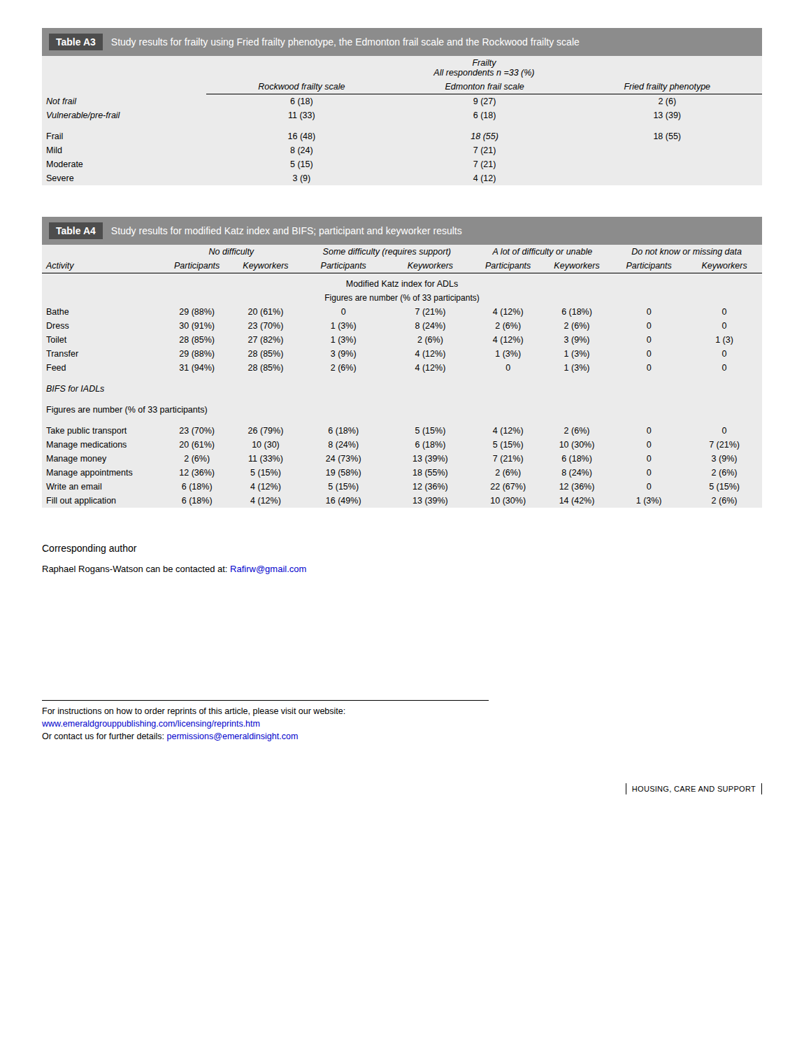Table A3 Study results for frailty using Fried frailty phenotype, the Edmonton frail scale and the Rockwood frailty scale
| | Frailty All respondents n =33 (%) |
| | Rockwood frailty scale | Edmonton frail scale | Fried frailty phenotype |
| Not frail | 6 (18) | 9 (27) | 2 (6) |
| Vulnerable/pre-frail | 11 (33) | 6 (18) | 13 (39) |
| Frail | 16 (48) | 18 (55) | 18 (55) |
| Mild | 8 (24) | 7 (21) | |
| Moderate | 5 (15) | 7 (21) | |
| Severe | 3 (9) | 4 (12) | |
Table A4 Study results for modified Katz index and BIFS; participant and keyworker results
| | No difficulty | Some difficulty (requires support) | A lot of difficulty or unable | Do not know or missing data |
| Activity | Participants | Keyworkers | Participants | Keyworkers | Participants | Keyworkers | Participants | Keyworkers |
| Modified Katz index for ADLs |
| Figures are number (% of 33 participants) |
| Bathe | 29 (88%) | 20 (61%) | 0 | 7 (21%) | 4 (12%) | 6 (18%) | 0 | 0 |
| Dress | 30 (91%) | 23 (70%) | 1 (3%) | 8 (24%) | 2 (6%) | 2 (6%) | 0 | 0 |
| Toilet | 28 (85%) | 27 (82%) | 1 (3%) | 2 (6%) | 4 (12%) | 3 (9%) | 0 | 1 (3) |
| Transfer | 29 (88%) | 28 (85%) | 3 (9%) | 4 (12%) | 1 (3%) | 1 (3%) | 0 | 0 |
| Feed | 31 (94%) | 28 (85%) | 2 (6%) | 4 (12%) | 0 | 1 (3%) | 0 | 0 |
| BIFS for IADLs |
| Figures are number (% of 33 participants) |
| Take public transport | 23 (70%) | 26 (79%) | 6 (18%) | 5 (15%) | 4 (12%) | 2 (6%) | 0 | 0 |
| Manage medications | 20 (61%) | 10 (30) | 8 (24%) | 6 (18%) | 5 (15%) | 10 (30%) | 0 | 7 (21%) |
| Manage money | 2 (6%) | 11 (33%) | 24 (73%) | 13 (39%) | 7 (21%) | 6 (18%) | 0 | 3 (9%) |
| Manage appointments | 12 (36%) | 5 (15%) | 19 (58%) | 18 (55%) | 2 (6%) | 8 (24%) | 0 | 2 (6%) |
| Write an email | 6 (18%) | 4 (12%) | 5 (15%) | 12 (36%) | 22 (67%) | 12 (36%) | 0 | 5 (15%) |
| Fill out application | 6 (18%) | 4 (12%) | 16 (49%) | 13 (39%) | 10 (30%) | 14 (42%) | 1 (3%) | 2 (6%) |
Corresponding author
Raphael Rogans-Watson can be contacted at: Rafirw@gmail.com
For instructions on how to order reprints of this article, please visit our website:
www.emeraldgrouppublishing.com/licensing/reprints.htm
Or contact us for further details: permissions@emeraldinsight.com
HOUSING, CARE AND SUPPORT